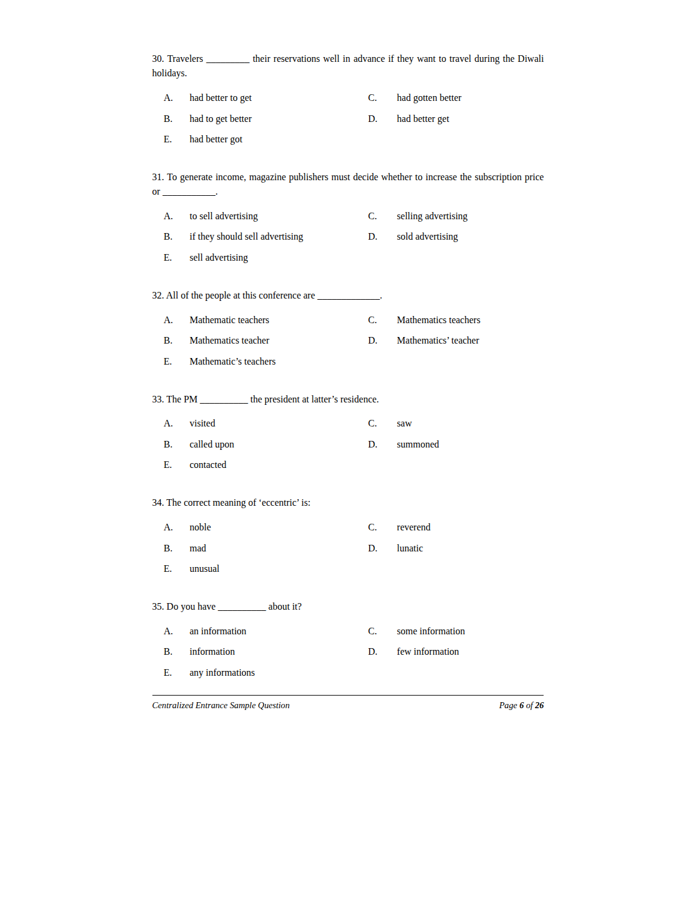30. Travelers _________ their reservations well in advance if they want to travel during the Diwali holidays.
| A. | had better to get | C. | had gotten better |
| B. | had to get better | D. | had better get |
| E. | had better got | | |
31. To generate income, magazine publishers must decide whether to increase the subscription price or ___________.
| A. | to sell advertising | C. | selling advertising |
| B. | if they should sell advertising | D. | sold advertising |
| E. | sell advertising | | |
32. All of the people at this conference are _____________.
| A. | Mathematic teachers | C. | Mathematics teachers |
| B. | Mathematics teacher | D. | Mathematics’ teacher |
| E. | Mathematic’s teachers | | |
33. The PM __________ the president at latter’s residence.
| A. | visited | C. | saw |
| B. | called upon | D. | summoned |
| E. | contacted | | |
34. The correct meaning of ‘eccentric’ is:
| A. | noble | C. | reverend |
| B. | mad | D. | lunatic |
| E. | unusual | | |
35. Do you have __________ about it?
| A. | an information | C. | some information |
| B. | information | D. | few information |
| E. | any informations | | |
Centralized Entrance Sample Question Page 6 of 26